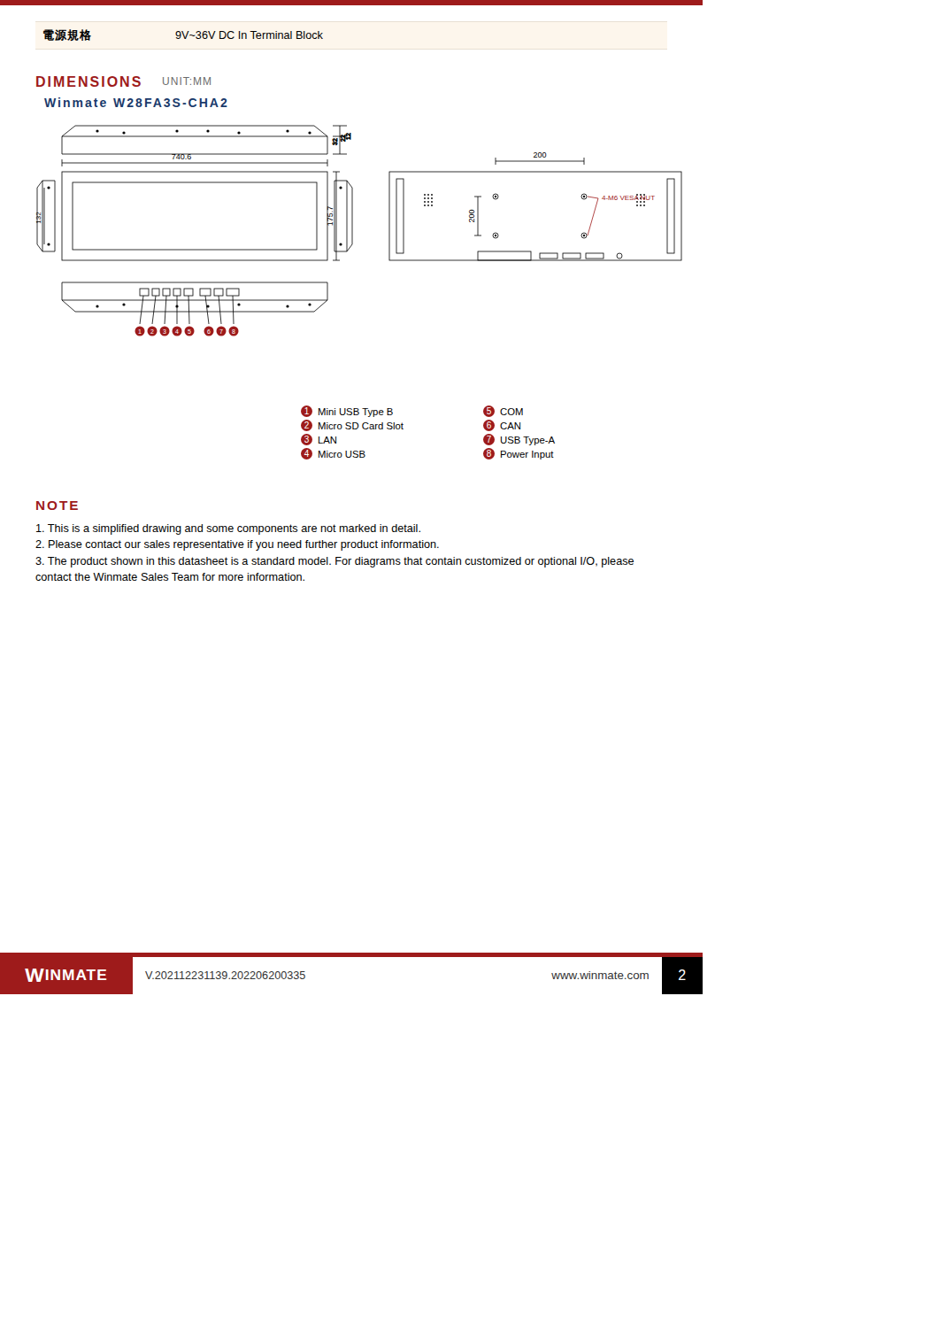電源規格
9V~36V DC In Terminal Block
DIMENSIONS UNIT:MM
Winmate W28FA3S-CHA2
32 22 12 740.6 175.7 169.45 132 1 2 3 4 5 6 7 8 4-M6 VESA NUT 200 200
1 Mini USB Type B
2 Micro SD Card Slot
3 LAN
4 Micro USB
5 COM
6 CAN
7 USB Type-A
8 Power Input
NOTE
1. This is a simplified drawing and some components are not marked in detail.
2. Please contact our sales representative if you need further product information.
3. The product shown in this datasheet is a standard model. For diagrams that contain customized or optional I/O, please contact the Winmate Sales Team for more information.
WINMATE
V.202112231139.202206200335
www.winmate.com
2